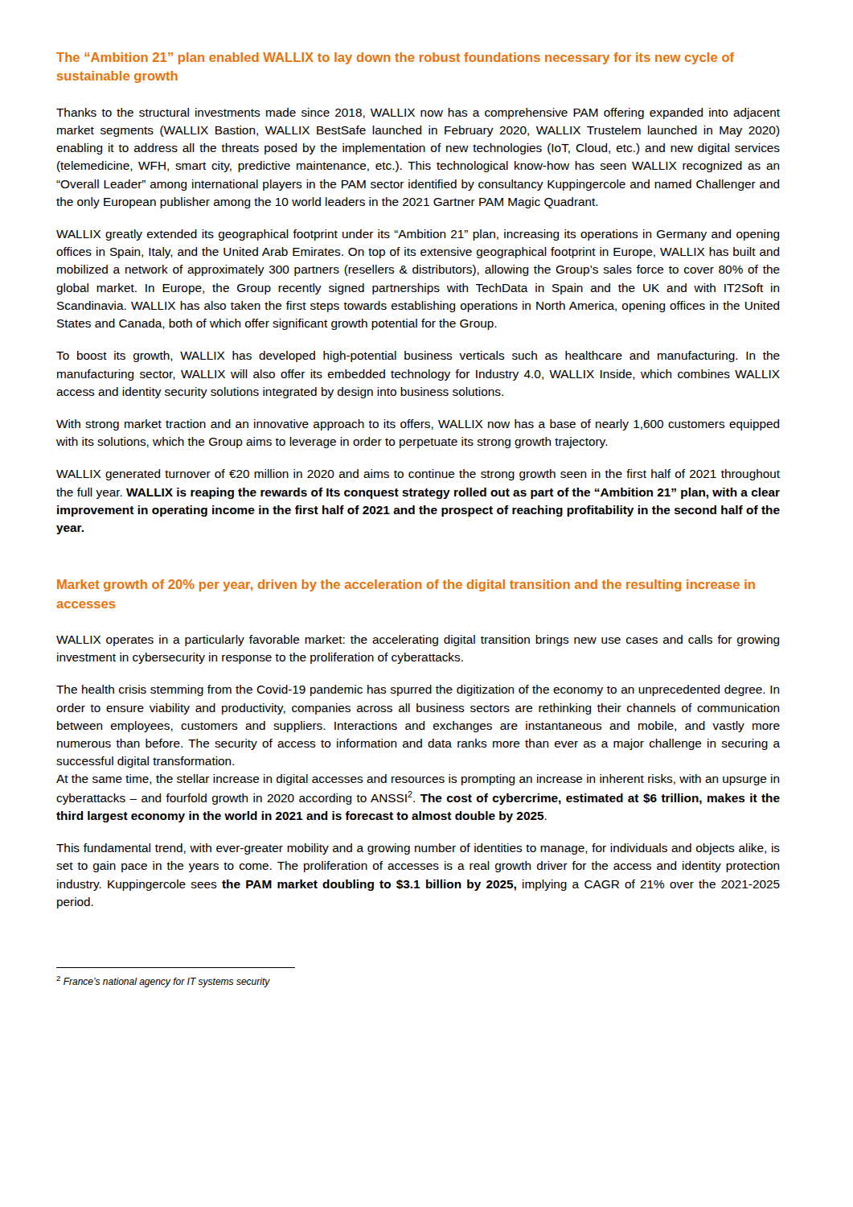The “Ambition 21” plan enabled WALLIX to lay down the robust foundations necessary for its new cycle of sustainable growth
Thanks to the structural investments made since 2018, WALLIX now has a comprehensive PAM offering expanded into adjacent market segments (WALLIX Bastion, WALLIX BestSafe launched in February 2020, WALLIX Trustelem launched in May 2020) enabling it to address all the threats posed by the implementation of new technologies (IoT, Cloud, etc.) and new digital services (telemedicine, WFH, smart city, predictive maintenance, etc.). This technological know-how has seen WALLIX recognized as an “Overall Leader” among international players in the PAM sector identified by consultancy Kuppingercole and named Challenger and the only European publisher among the 10 world leaders in the 2021 Gartner PAM Magic Quadrant.
WALLIX greatly extended its geographical footprint under its “Ambition 21” plan, increasing its operations in Germany and opening offices in Spain, Italy, and the United Arab Emirates. On top of its extensive geographical footprint in Europe, WALLIX has built and mobilized a network of approximately 300 partners (resellers & distributors), allowing the Group’s sales force to cover 80% of the global market. In Europe, the Group recently signed partnerships with TechData in Spain and the UK and with IT2Soft in Scandinavia. WALLIX has also taken the first steps towards establishing operations in North America, opening offices in the United States and Canada, both of which offer significant growth potential for the Group.
To boost its growth, WALLIX has developed high-potential business verticals such as healthcare and manufacturing. In the manufacturing sector, WALLIX will also offer its embedded technology for Industry 4.0, WALLIX Inside, which combines WALLIX access and identity security solutions integrated by design into business solutions.
With strong market traction and an innovative approach to its offers, WALLIX now has a base of nearly 1,600 customers equipped with its solutions, which the Group aims to leverage in order to perpetuate its strong growth trajectory.
WALLIX generated turnover of €20 million in 2020 and aims to continue the strong growth seen in the first half of 2021 throughout the full year. WALLIX is reaping the rewards of Its conquest strategy rolled out as part of the “Ambition 21” plan, with a clear improvement in operating income in the first half of 2021 and the prospect of reaching profitability in the second half of the year.
Market growth of 20% per year, driven by the acceleration of the digital transition and the resulting increase in accesses
WALLIX operates in a particularly favorable market: the accelerating digital transition brings new use cases and calls for growing investment in cybersecurity in response to the proliferation of cyberattacks.
The health crisis stemming from the Covid-19 pandemic has spurred the digitization of the economy to an unprecedented degree. In order to ensure viability and productivity, companies across all business sectors are rethinking their channels of communication between employees, customers and suppliers. Interactions and exchanges are instantaneous and mobile, and vastly more numerous than before. The security of access to information and data ranks more than ever as a major challenge in securing a successful digital transformation.
At the same time, the stellar increase in digital accesses and resources is prompting an increase in inherent risks, with an upsurge in cyberattacks – and fourfold growth in 2020 according to ANSSI2. The cost of cybercrime, estimated at $6 trillion, makes it the third largest economy in the world in 2021 and is forecast to almost double by 2025.
This fundamental trend, with ever-greater mobility and a growing number of identities to manage, for individuals and objects alike, is set to gain pace in the years to come. The proliferation of accesses is a real growth driver for the access and identity protection industry. Kuppingercole sees the PAM market doubling to $3.1 billion by 2025, implying a CAGR of 21% over the 2021-2025 period.
2 France’s national agency for IT systems security